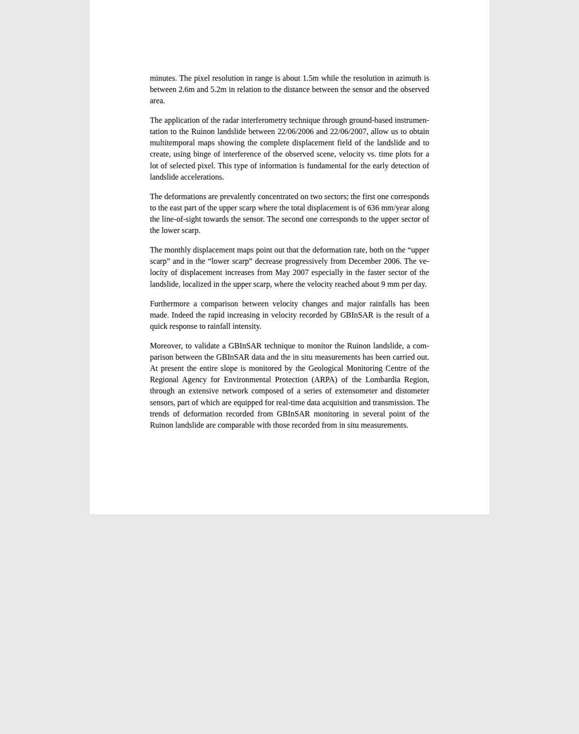minutes. The pixel resolution in range is about 1.5m while the resolution in azimuth is between 2.6m and 5.2m in relation to the distance between the sensor and the observed area.
The application of the radar interferometry technique through ground-based instrumentation to the Ruinon landslide between 22/06/2006 and 22/06/2007, allow us to obtain multitemporal maps showing the complete displacement field of the landslide and to create, using binge of interference of the observed scene, velocity vs. time plots for a lot of selected pixel. This type of information is fundamental for the early detection of landslide accelerations.
The deformations are prevalently concentrated on two sectors; the first one corresponds to the east part of the upper scarp where the total displacement is of 636 mm/year along the line-of-sight towards the sensor. The second one corresponds to the upper sector of the lower scarp.
The monthly displacement maps point out that the deformation rate, both on the “upper scarp” and in the “lower scarp” decrease progressively from December 2006. The velocity of displacement increases from May 2007 especially in the faster sector of the landslide, localized in the upper scarp, where the velocity reached about 9 mm per day.
Furthermore a comparison between velocity changes and major rainfalls has been made. Indeed the rapid increasing in velocity recorded by GBInSAR is the result of a quick response to rainfall intensity.
Moreover, to validate a GBInSAR technique to monitor the Ruinon landslide, a comparison between the GBInSAR data and the in situ measurements has been carried out. At present the entire slope is monitored by the Geological Monitoring Centre of the Regional Agency for Environmental Protection (ARPA) of the Lombardia Region, through an extensive network composed of a series of extensometer and distometer sensors, part of which are equipped for real-time data acquisition and transmission. The trends of deformation recorded from GBInSAR monitoring in several point of the Ruinon landslide are comparable with those recorded from in situ measurements.